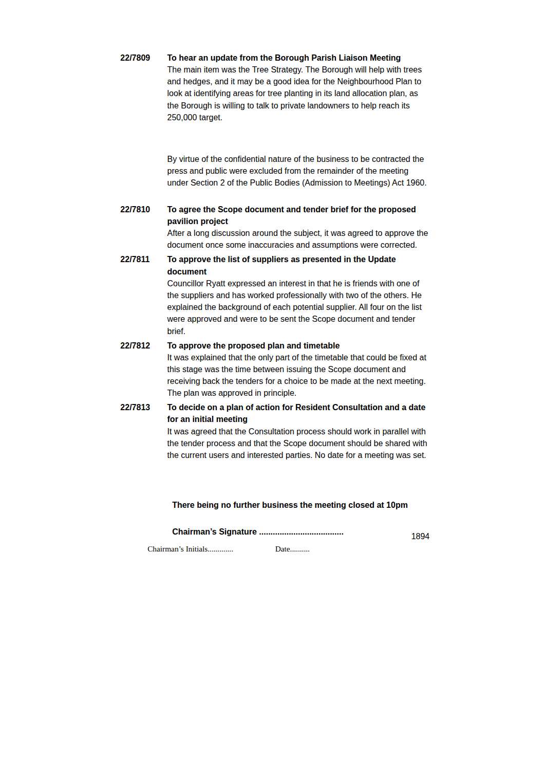22/7809
To hear an update from the Borough Parish Liaison Meeting
The main item was the Tree Strategy. The Borough will help with trees and hedges, and it may be a good idea for the Neighbourhood Plan to look at identifying areas for tree planting in its land allocation plan, as the Borough is willing to talk to private landowners to help reach its 250,000 target.
By virtue of the confidential nature of the business to be contracted the press and public were excluded from the remainder of the meeting under Section 2 of the Public Bodies (Admission to Meetings) Act 1960.
22/7810
To agree the Scope document and tender brief for the proposed pavilion project
After a long discussion around the subject, it was agreed to approve the document once some inaccuracies and assumptions were corrected.
22/7811
To approve the list of suppliers as presented in the Update document
Councillor Ryatt expressed an interest in that he is friends with one of the suppliers and has worked professionally with two of the others. He explained the background of each potential supplier. All four on the list were approved and were to be sent the Scope document and tender brief.
22/7812
To approve the proposed plan and timetable
It was explained that the only part of the timetable that could be fixed at this stage was the time between issuing the Scope document and receiving back the tenders for a choice to be made at the next meeting. The plan was approved in principle.
22/7813
To decide on a plan of action for Resident Consultation and a date for an initial meeting
It was agreed that the Consultation process should work in parallel with the tender process and that the Scope document should be shared with the current users and interested parties. No date for a meeting was set.
There being no further business the meeting closed at 10pm
Chairman’s Signature .....................................
1894
Chairman’s Initials.............Date..........